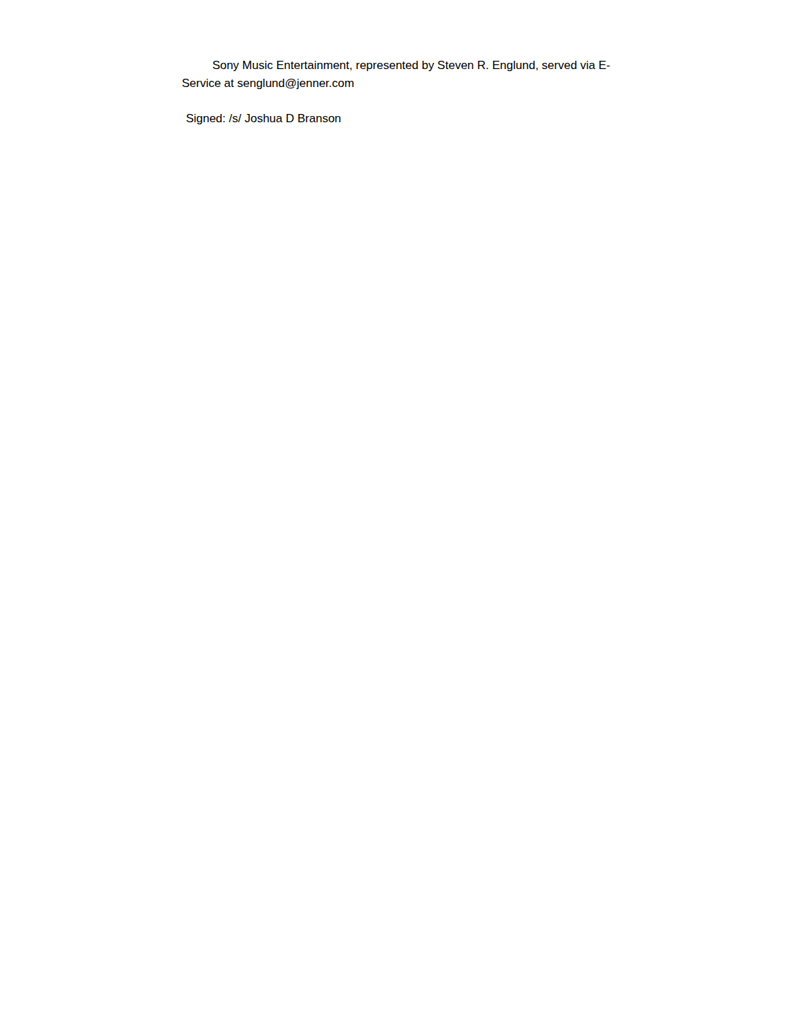Sony Music Entertainment, represented by Steven R. Englund, served via E-Service at senglund@jenner.com
Signed: /s/ Joshua D Branson